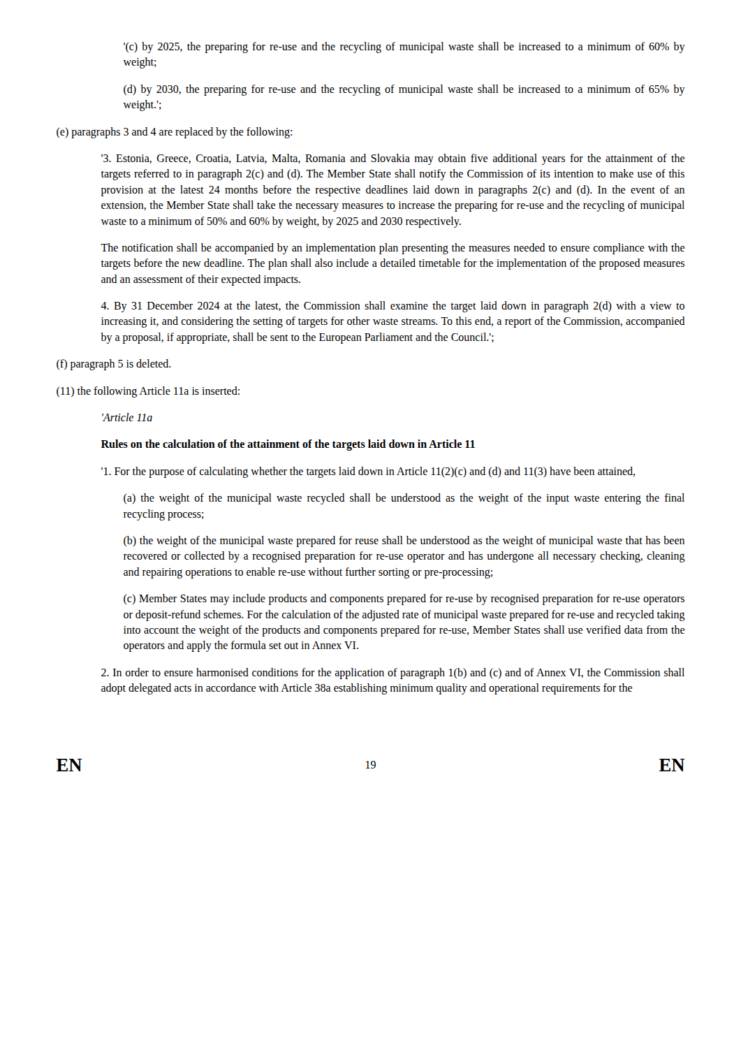'(c) by 2025, the preparing for re-use and the recycling of municipal waste shall be increased to a minimum of 60% by weight;
(d) by 2030, the preparing for re-use and the recycling of municipal waste shall be increased to a minimum of 65% by weight.';
(e) paragraphs 3 and 4 are replaced by the following:
'3. Estonia, Greece, Croatia, Latvia, Malta, Romania and Slovakia may obtain five additional years for the attainment of the targets referred to in paragraph 2(c) and (d). The Member State shall notify the Commission of its intention to make use of this provision at the latest 24 months before the respective deadlines laid down in paragraphs 2(c) and (d). In the event of an extension, the Member State shall take the necessary measures to increase the preparing for re-use and the recycling of municipal waste to a minimum of 50% and 60% by weight, by 2025 and 2030 respectively.
The notification shall be accompanied by an implementation plan presenting the measures needed to ensure compliance with the targets before the new deadline. The plan shall also include a detailed timetable for the implementation of the proposed measures and an assessment of their expected impacts.
4. By 31 December 2024 at the latest, the Commission shall examine the target laid down in paragraph 2(d) with a view to increasing it, and considering the setting of targets for other waste streams. To this end, a report of the Commission, accompanied by a proposal, if appropriate, shall be sent to the European Parliament and the Council.';
(f) paragraph 5 is deleted.
(11) the following Article 11a is inserted:
'Article 11a
Rules on the calculation of the attainment of the targets laid down in Article 11
'1. For the purpose of calculating whether the targets laid down in Article 11(2)(c) and (d) and 11(3) have been attained,
(a) the weight of the municipal waste recycled shall be understood as the weight of the input waste entering the final recycling process;
(b) the weight of the municipal waste prepared for reuse shall be understood as the weight of municipal waste that has been recovered or collected by a recognised preparation for re-use operator and has undergone all necessary checking, cleaning and repairing operations to enable re-use without further sorting or pre-processing;
(c) Member States may include products and components prepared for re-use by recognised preparation for re-use operators or deposit-refund schemes. For the calculation of the adjusted rate of municipal waste prepared for re-use and recycled taking into account the weight of the products and components prepared for re-use, Member States shall use verified data from the operators and apply the formula set out in Annex VI.
2. In order to ensure harmonised conditions for the application of paragraph 1(b) and (c) and of Annex VI, the Commission shall adopt delegated acts in accordance with Article 38a establishing minimum quality and operational requirements for the
EN 19 EN